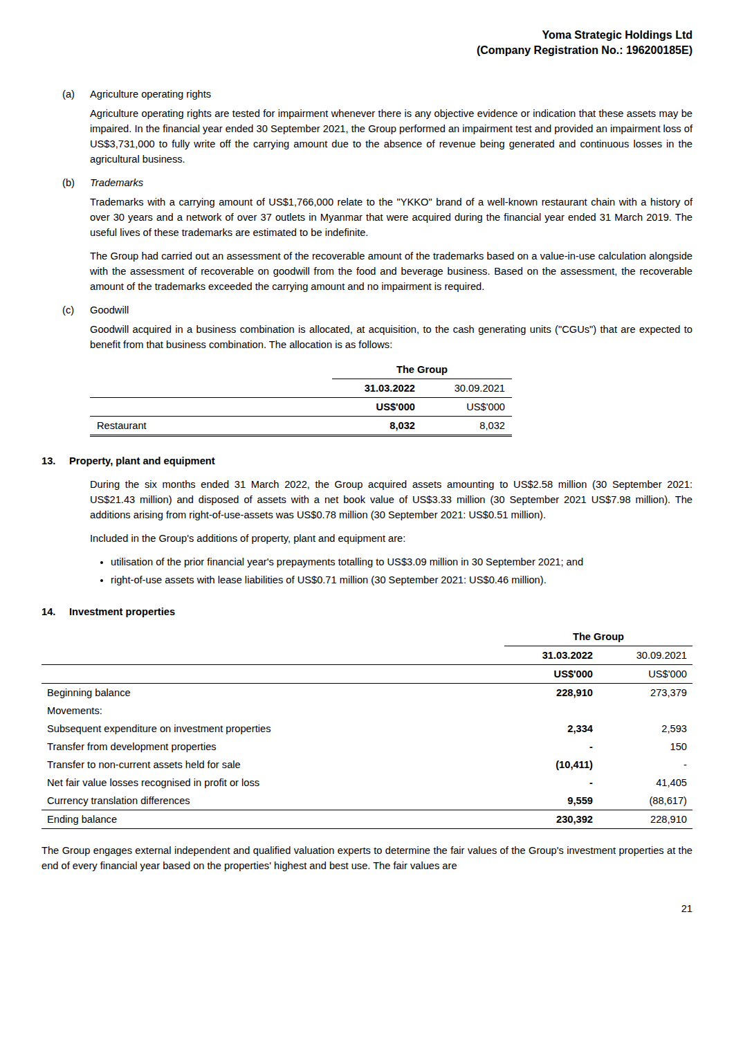Yoma Strategic Holdings Ltd
(Company Registration No.: 196200185E)
(a)
Agriculture operating rights
Agriculture operating rights are tested for impairment whenever there is any objective evidence or indication that these assets may be impaired. In the financial year ended 30 September 2021, the Group performed an impairment test and provided an impairment loss of US$3,731,000 to fully write off the carrying amount due to the absence of revenue being generated and continuous losses in the agricultural business.
(b)
Trademarks
Trademarks with a carrying amount of US$1,766,000 relate to the "YKKO" brand of a well-known restaurant chain with a history of over 30 years and a network of over 37 outlets in Myanmar that were acquired during the financial year ended 31 March 2019. The useful lives of these trademarks are estimated to be indefinite.
The Group had carried out an assessment of the recoverable amount of the trademarks based on a value-in-use calculation alongside with the assessment of recoverable on goodwill from the food and beverage business. Based on the assessment, the recoverable amount of the trademarks exceeded the carrying amount and no impairment is required.
(c)
Goodwill
Goodwill acquired in a business combination is allocated, at acquisition, to the cash generating units ("CGUs") that are expected to benefit from that business combination. The allocation is as follows:
| | The Group |
| | 31.03.2022 | 30.09.2021 |
| | US$'000 | US$'000 |
| Restaurant | 8,032 | 8,032 |
13.
Property, plant and equipment
During the six months ended 31 March 2022, the Group acquired assets amounting to US$2.58 million (30 September 2021: US$21.43 million) and disposed of assets with a net book value of US$3.33 million (30 September 2021 US$7.98 million). The additions arising from right-of-use-assets was US$0.78 million (30 September 2021: US$0.51 million).
Included in the Group's additions of property, plant and equipment are:
utilisation of the prior financial year's prepayments totalling to US$3.09 million in 30 September 2021; and
right-of-use assets with lease liabilities of US$0.71 million (30 September 2021: US$0.46 million).
14.
Investment properties
| | The Group |
| | 31.03.2022 | 30.09.2021 |
| | US$'000 | US$'000 |
| Beginning balance | 228,910 | 273,379 |
| Movements: | | |
| Subsequent expenditure on investment properties | 2,334 | 2,593 |
| Transfer from development properties | - | 150 |
| Transfer to non-current assets held for sale | (10,411) | - |
| Net fair value losses recognised in profit or loss | - | 41,405 |
| Currency translation differences | 9,559 | (88,617) |
| Ending balance | 230,392 | 228,910 |
The Group engages external independent and qualified valuation experts to determine the fair values of the Group's investment properties at the end of every financial year based on the properties' highest and best use. The fair values are
21